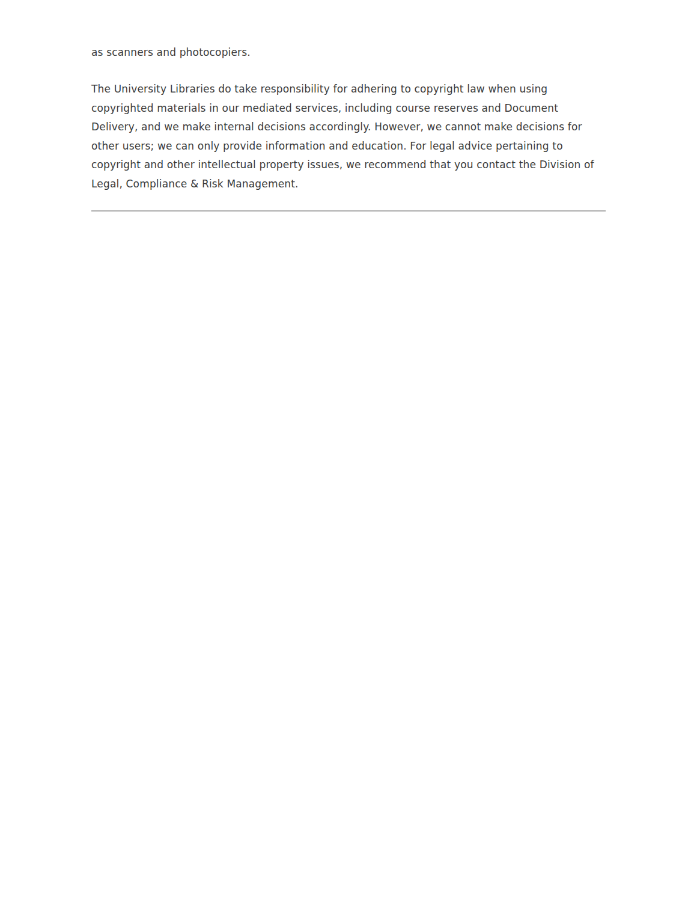as scanners and photocopiers.
The University Libraries do take responsibility for adhering to copyright law when using copyrighted materials in our mediated services, including course reserves and Document Delivery, and we make internal decisions accordingly. However, we cannot make decisions for other users; we can only provide information and education. For legal advice pertaining to copyright and other intellectual property issues, we recommend that you contact the Division of Legal, Compliance & Risk Management.